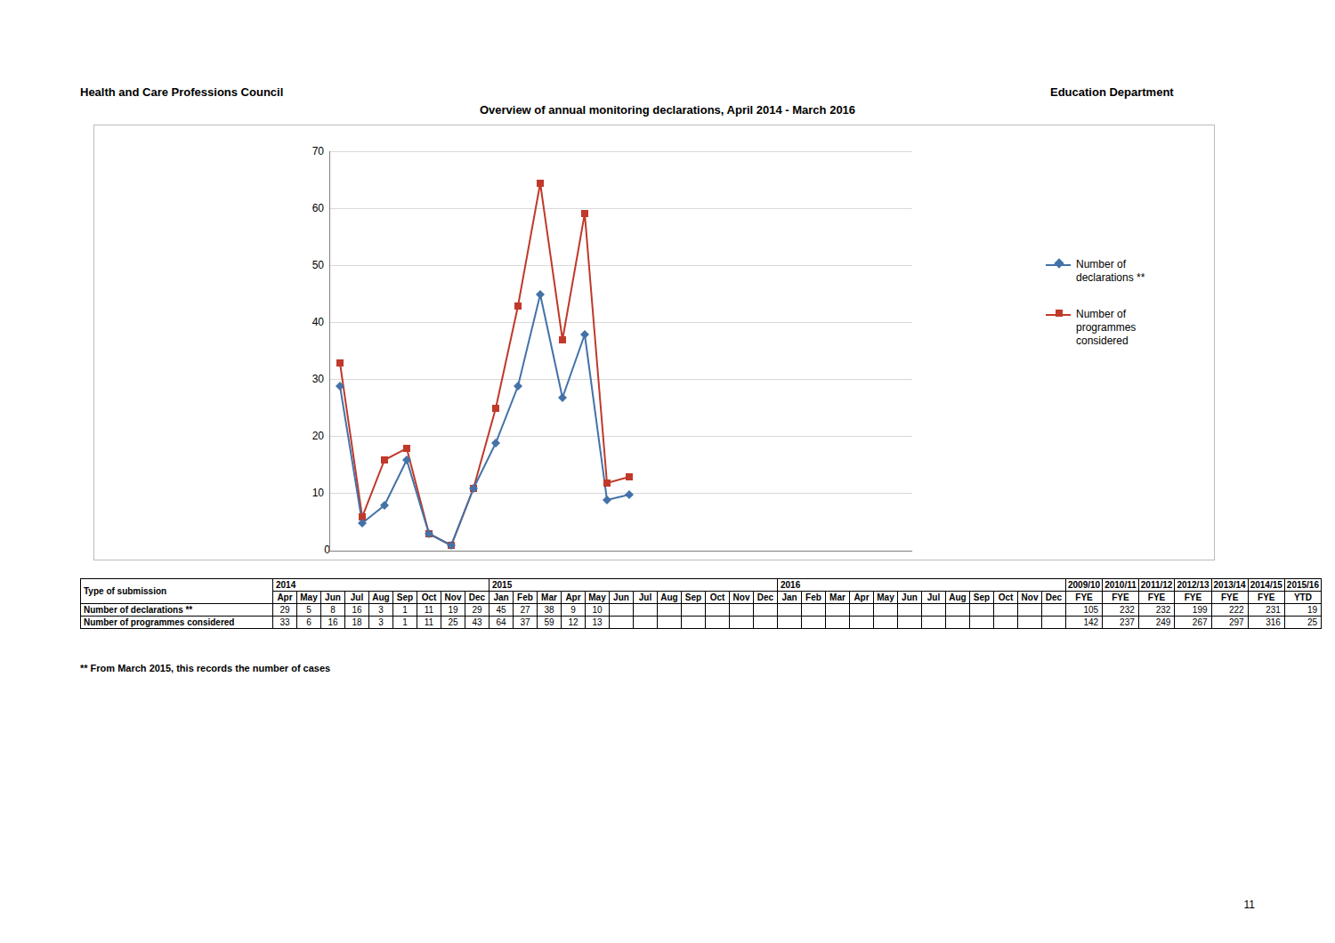Health and Care Professions Council
Education Department
Overview of annual monitoring declarations, April 2014 - March 2016
70
60
50
40
30
20
10
0
Number of
declarations **
Number of
programmes
considered
| Type of submission | 2014 | 2015 | 2016 | 2009/10 | 2010/11 | 2011/12 | 2012/13 | 2013/14 | 2014/15 | 2015/16 |
| --- | --- | --- | --- | --- | --- | --- | --- | --- | --- | --- |
| Apr | May | Jun | Jul | Aug | Sep | Oct | Nov | Dec | Jan | Feb | Mar | Apr | May | Jun | Jul | Aug | Sep | Oct | Nov | Dec | Jan | Feb | Mar | Apr | May | Jun | Jul | Aug | Sep | Oct | Nov | Dec | FYE | FYE | FYE | FYE | FYE | FYE | YTD |
| Number of declarations ** | 29 | 5 | 8 | 16 | 3 | 1 | 11 | 19 | 29 | 45 | 27 | 38 | 9 | 10 | | | | | | | | | | | | | | | | | | | | 105 | 232 | 232 | 199 | 222 | 231 | 19 |
| Number of programmes considered | 33 | 6 | 16 | 18 | 3 | 1 | 11 | 25 | 43 | 64 | 37 | 59 | 12 | 13 | | | | | | | | | | | | | | | | | | | | 142 | 237 | 249 | 267 | 297 | 316 | 25 |
** From March 2015, this records the number of cases
11